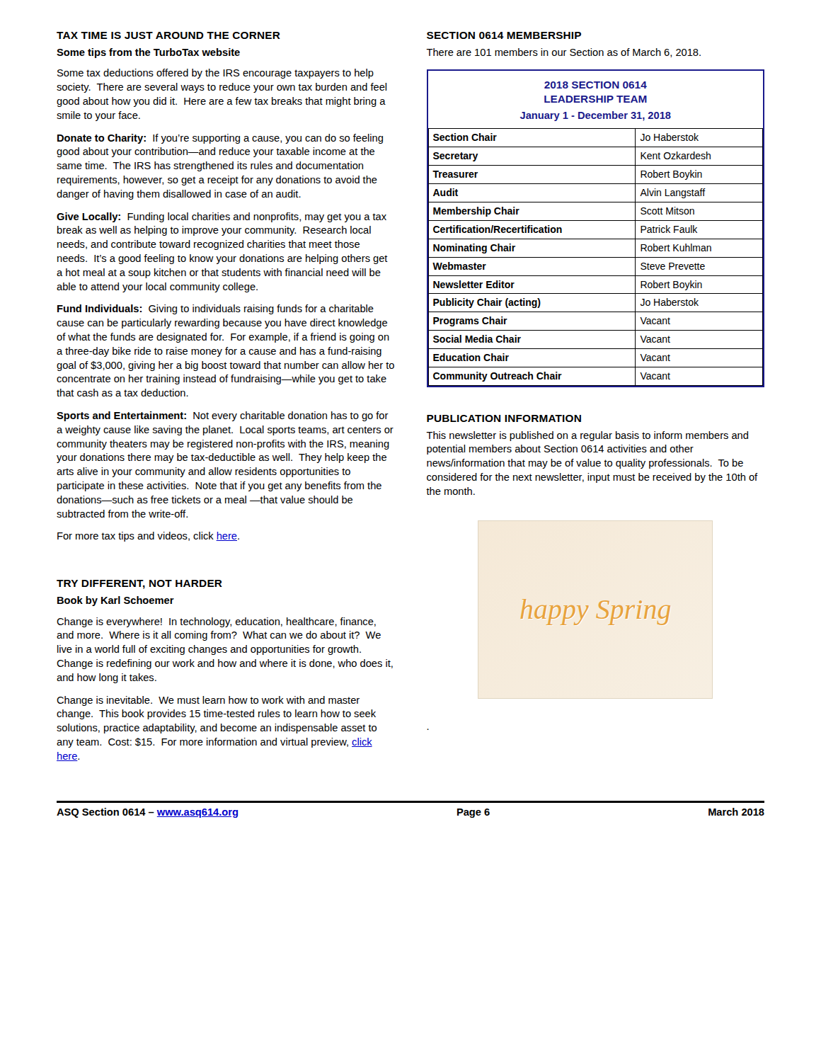TAX TIME IS JUST AROUND THE CORNER
Some tips from the TurboTax website
Some tax deductions offered by the IRS encourage taxpayers to help society. There are several ways to reduce your own tax burden and feel good about how you did it. Here are a few tax breaks that might bring a smile to your face.
Donate to Charity: If you’re supporting a cause, you can do so feeling good about your contribution—and reduce your taxable income at the same time. The IRS has strengthened its rules and documentation requirements, however, so get a receipt for any donations to avoid the danger of having them disallowed in case of an audit.
Give Locally: Funding local charities and nonprofits, may get you a tax break as well as helping to improve your community. Research local needs, and contribute toward recognized charities that meet those needs. It’s a good feeling to know your donations are helping others get a hot meal at a soup kitchen or that students with financial need will be able to attend your local community college.
Fund Individuals: Giving to individuals raising funds for a charitable cause can be particularly rewarding because you have direct knowledge of what the funds are designated for. For example, if a friend is going on a three-day bike ride to raise money for a cause and has a fund-raising goal of $3,000, giving her a big boost toward that number can allow her to concentrate on her training instead of fundraising—while you get to take that cash as a tax deduction.
Sports and Entertainment: Not every charitable donation has to go for a weighty cause like saving the planet. Local sports teams, art centers or community theaters may be registered non-profits with the IRS, meaning your donations there may be tax-deductible as well. They help keep the arts alive in your community and allow residents opportunities to participate in these activities. Note that if you get any benefits from the donations—such as free tickets or a meal —that value should be subtracted from the write-off.
For more tax tips and videos, click here.
TRY DIFFERENT, NOT HARDER
Book by Karl Schoemer
Change is everywhere! In technology, education, healthcare, finance, and more. Where is it all coming from? What can we do about it? We live in a world full of exciting changes and opportunities for growth. Change is redefining our work and how and where it is done, who does it, and how long it takes.
Change is inevitable. We must learn how to work with and master change. This book provides 15 time-tested rules to learn how to seek solutions, practice adaptability, and become an indispensable asset to any team. Cost: $15. For more information and virtual preview, click here.
SECTION 0614 MEMBERSHIP
There are 101 members in our Section as of March 6, 2018.
2018 SECTION 0614
LEADERSHIP TEAM January 1 - December 31, 2018
| Section Chair | Jo Haberstok |
| Secretary | Kent Ozkardesh |
| Treasurer | Robert Boykin |
| Audit | Alvin Langstaff |
| Membership Chair | Scott Mitson |
| Certification/Recertification | Patrick Faulk |
| Nominating Chair | Robert Kuhlman |
| Webmaster | Steve Prevette |
| Newsletter Editor | Robert Boykin |
| Publicity Chair (acting) | Jo Haberstok |
| Programs Chair | Vacant |
| Social Media Chair | Vacant |
| Education Chair | Vacant |
| Community Outreach Chair | Vacant |
PUBLICATION INFORMATION
This newsletter is published on a regular basis to inform members and potential members about Section 0614 activities and other news/information that may be of value to quality professionals. To be considered for the next newsletter, input must be received by the 10th of the month.
happy Spring
.
ASQ Section 0614 – www.asq614.org
Page 6
March 2018